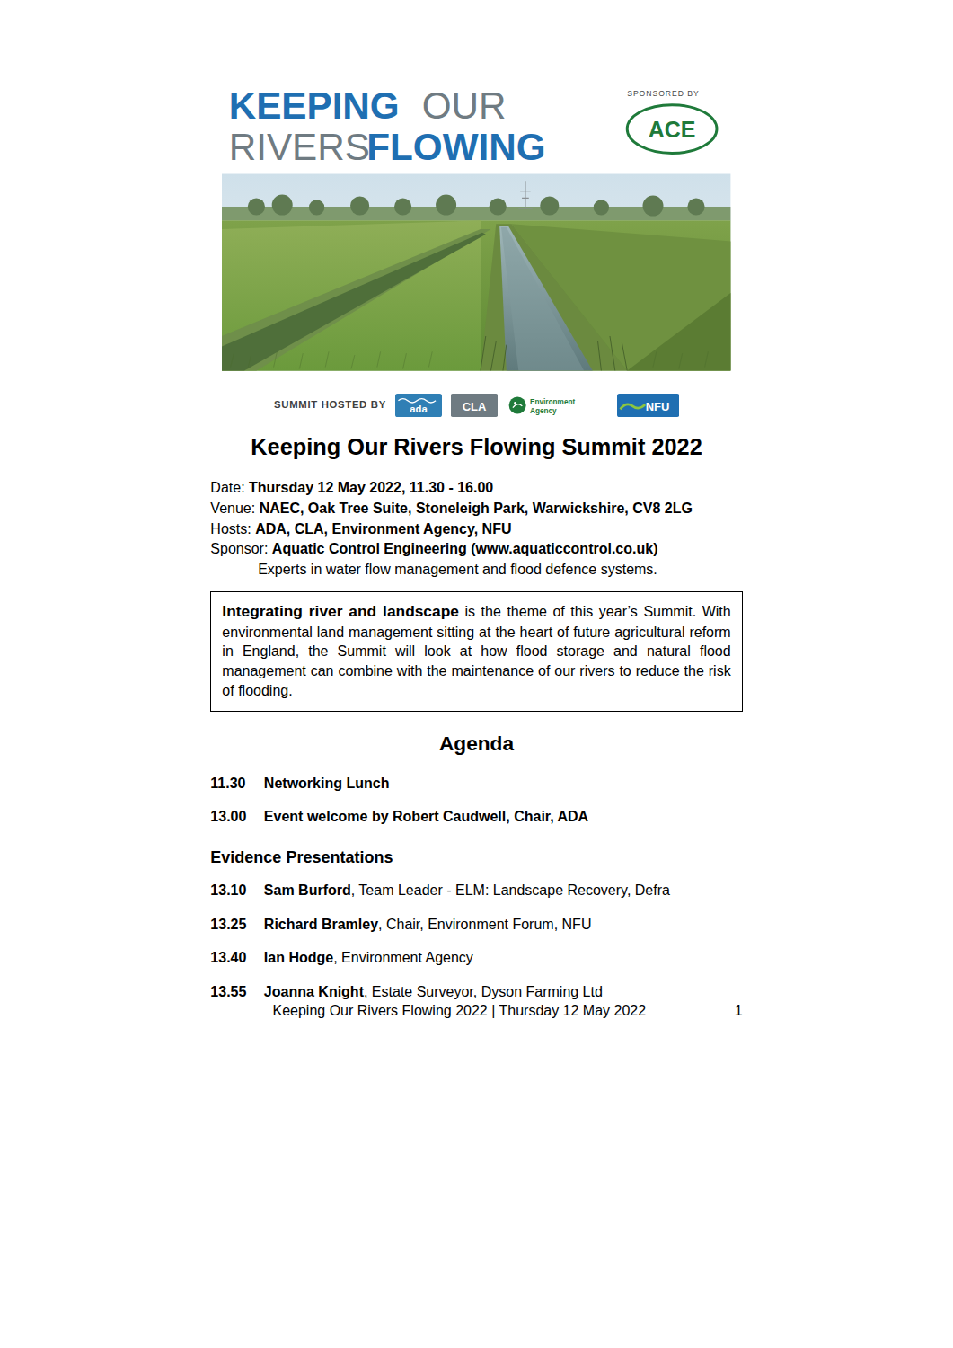KEEPING OUR RIVERS FLOWING SPONSORED BY ACE
SUMMIT HOSTED BY ada CLA Environment Agency NFU
Keeping Our Rivers Flowing Summit 2022
Date: Thursday 12 May 2022, 11.30 - 16.00
Venue: NAEC, Oak Tree Suite, Stoneleigh Park, Warwickshire, CV8 2LG
Hosts: ADA, CLA, Environment Agency, NFU
Sponsor: Aquatic Control Engineering (www.aquaticcontrol.co.uk)
Experts in water flow management and flood defence systems.
Integrating river and landscape is the theme of this year’s Summit. With environmental land management sitting at the heart of future agricultural reform in England, the Summit will look at how flood storage and natural flood management can combine with the maintenance of our rivers to reduce the risk of flooding.
Agenda
11.30
Networking Lunch
13.00
Event welcome by Robert Caudwell, Chair, ADA
Evidence Presentations
13.10
Sam Burford, Team Leader - ELM: Landscape Recovery, Defra
13.25
Richard Bramley, Chair, Environment Forum, NFU
13.40
Ian Hodge, Environment Agency
13.55
Joanna Knight, Estate Surveyor, Dyson Farming Ltd
Keeping Our Rivers Flowing 2022 | Thursday 12 May 2022
1